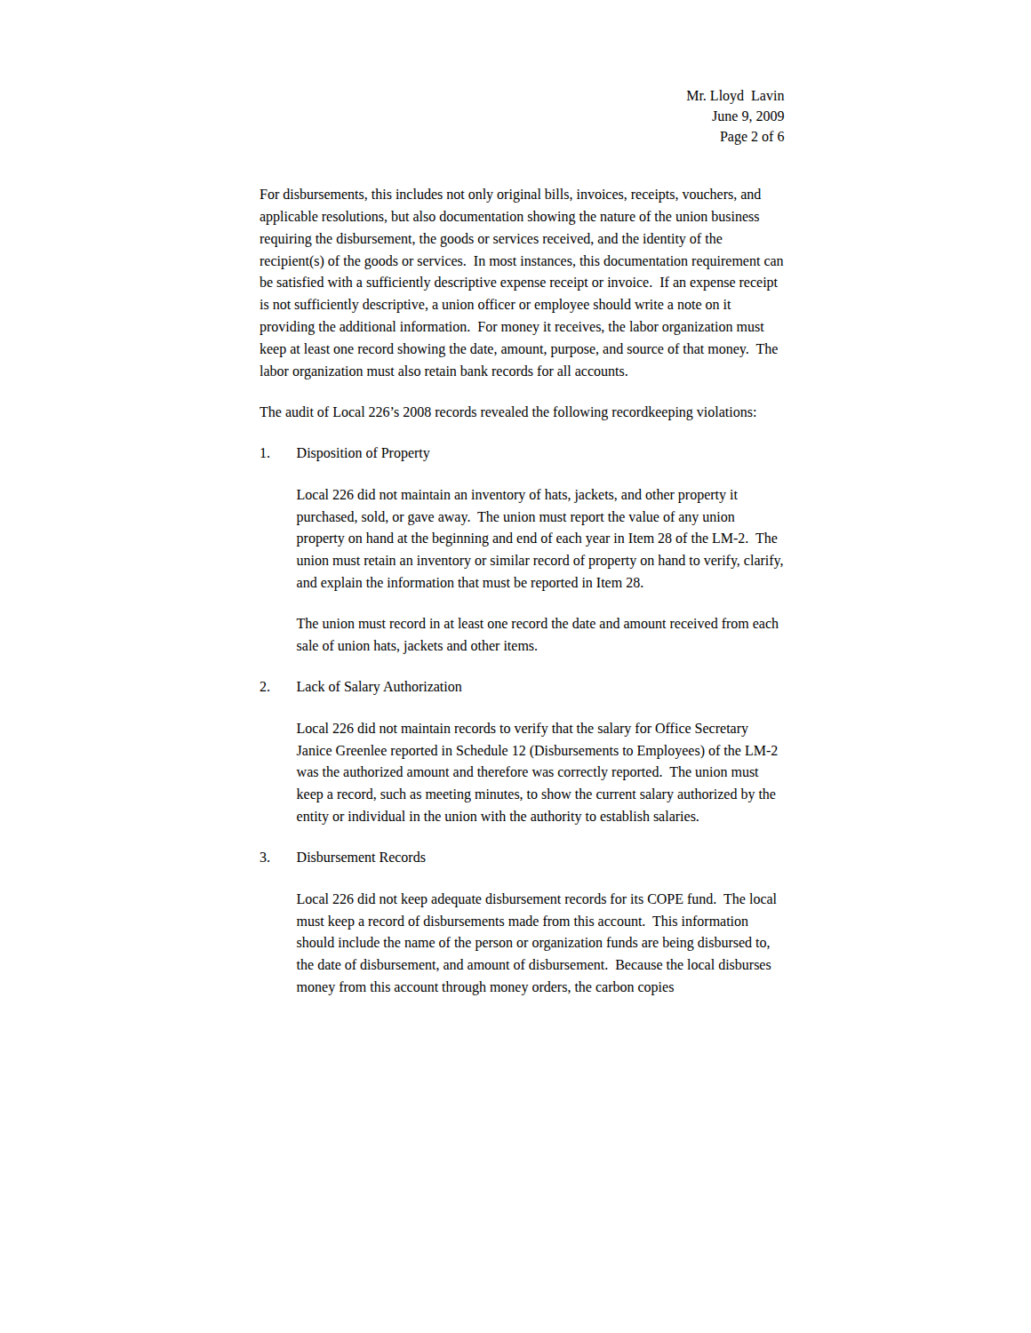Mr. Lloyd Lavin
June 9, 2009
Page 2 of 6
For disbursements, this includes not only original bills, invoices, receipts, vouchers, and applicable resolutions, but also documentation showing the nature of the union business requiring the disbursement, the goods or services received, and the identity of the recipient(s) of the goods or services. In most instances, this documentation requirement can be satisfied with a sufficiently descriptive expense receipt or invoice. If an expense receipt is not sufficiently descriptive, a union officer or employee should write a note on it providing the additional information. For money it receives, the labor organization must keep at least one record showing the date, amount, purpose, and source of that money. The labor organization must also retain bank records for all accounts.
The audit of Local 226’s 2008 records revealed the following recordkeeping violations:
Disposition of Property
Local 226 did not maintain an inventory of hats, jackets, and other property it purchased, sold, or gave away. The union must report the value of any union property on hand at the beginning and end of each year in Item 28 of the LM-2. The union must retain an inventory or similar record of property on hand to verify, clarify, and explain the information that must be reported in Item 28.
The union must record in at least one record the date and amount received from each sale of union hats, jackets and other items.
Lack of Salary Authorization
Local 226 did not maintain records to verify that the salary for Office Secretary Janice Greenlee reported in Schedule 12 (Disbursements to Employees) of the LM-2 was the authorized amount and therefore was correctly reported. The union must keep a record, such as meeting minutes, to show the current salary authorized by the entity or individual in the union with the authority to establish salaries.
Disbursement Records
Local 226 did not keep adequate disbursement records for its COPE fund. The local must keep a record of disbursements made from this account. This information should include the name of the person or organization funds are being disbursed to, the date of disbursement, and amount of disbursement. Because the local disburses money from this account through money orders, the carbon copies